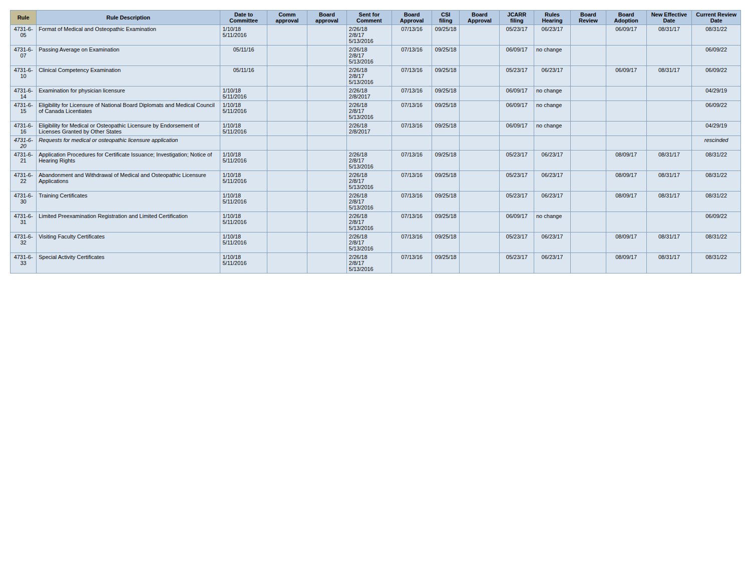| Rule | Rule Description | Date to Committee | Comm approval | Board approval | Sent for Comment | Board Approval | CSI filing | Board Approval | JCARR filing | Rules Hearing | Board Review | Board Adoption | New Effective Date | Current Review Date |
| --- | --- | --- | --- | --- | --- | --- | --- | --- | --- | --- | --- | --- | --- | --- |
| 4731-6-05 | Format of Medical and Osteopathic Examination | 1/10/18 5/11/2016 | | | 2/26/18 2/8/17 5/13/2016 | 07/13/16 | 09/25/18 | | 05/23/17 | 06/23/17 | | 06/09/17 | 08/31/17 | 08/31/22 |
| 4731-6-07 | Passing Average on Examination | 05/11/16 | | | 2/26/18 2/8/17 5/13/2016 | 07/13/16 | 09/25/18 | | 06/09/17 | no change | | | | 06/09/22 |
| 4731-6-10 | Clinical Competency Examination | 05/11/16 | | | 2/26/18 2/8/17 5/13/2016 | 07/13/16 | 09/25/18 | | 05/23/17 | 06/23/17 | | 06/09/17 | 08/31/17 | 06/09/22 |
| 4731-6-14 | Examination for physician licensure | 1/10/18 5/11/2016 | | | 2/26/18 2/8/2017 | 07/13/16 | 09/25/18 | | 06/09/17 | no change | | | | 04/29/19 |
| 4731-6-15 | Eligibility for Licensure of National Board Diplomats and Medical Council of Canada Licentiates | 1/10/18 5/11/2016 | | | 2/26/18 2/8/17 5/13/2016 | 07/13/16 | 09/25/18 | | 06/09/17 | no change | | | | 06/09/22 |
| 4731-6-16 | Eligibility for Medical or Osteopathic Licensure by Endorsement of Licenses Granted by Other States | 1/10/18 5/11/2016 | | | 2/26/18 2/8/2017 | 07/13/16 | 09/25/18 | | 06/09/17 | no change | | | | 04/29/19 |
| 4731-6-20 | Requests for medical or osteopathic licensure application | | | | | | | | | | | | | rescinded |
| 4731-6-21 | Application Procedures for Certificate Issuance; Investigation; Notice of Hearing Rights | 1/10/18 5/11/2016 | | | 2/26/18 2/8/17 5/13/2016 | 07/13/16 | 09/25/18 | | 05/23/17 | 06/23/17 | | 08/09/17 | 08/31/17 | 08/31/22 |
| 4731-6-22 | Abandonment and Withdrawal of Medical and Osteopathic Licensure Applications | 1/10/18 5/11/2016 | | | 2/26/18 2/8/17 5/13/2016 | 07/13/16 | 09/25/18 | | 05/23/17 | 06/23/17 | | 08/09/17 | 08/31/17 | 08/31/22 |
| 4731-6-30 | Training Certificates | 1/10/18 5/11/2016 | | | 2/26/18 2/8/17 5/13/2016 | 07/13/16 | 09/25/18 | | 05/23/17 | 06/23/17 | | 08/09/17 | 08/31/17 | 08/31/22 |
| 4731-6-31 | Limited Preexamination Registration and Limited Certification | 1/10/18 5/11/2016 | | | 2/26/18 2/8/17 5/13/2016 | 07/13/16 | 09/25/18 | | 06/09/17 | no change | | | | 06/09/22 |
| 4731-6-32 | Visiting Faculty Certificates | 1/10/18 5/11/2016 | | | 2/26/18 2/8/17 5/13/2016 | 07/13/16 | 09/25/18 | | 05/23/17 | 06/23/17 | | 08/09/17 | 08/31/17 | 08/31/22 |
| 4731-6-33 | Special Activity Certificates | 1/10/18 5/11/2016 | | | 2/26/18 2/8/17 5/13/2016 | 07/13/16 | 09/25/18 | | 05/23/17 | 06/23/17 | | 08/09/17 | 08/31/17 | 08/31/22 |